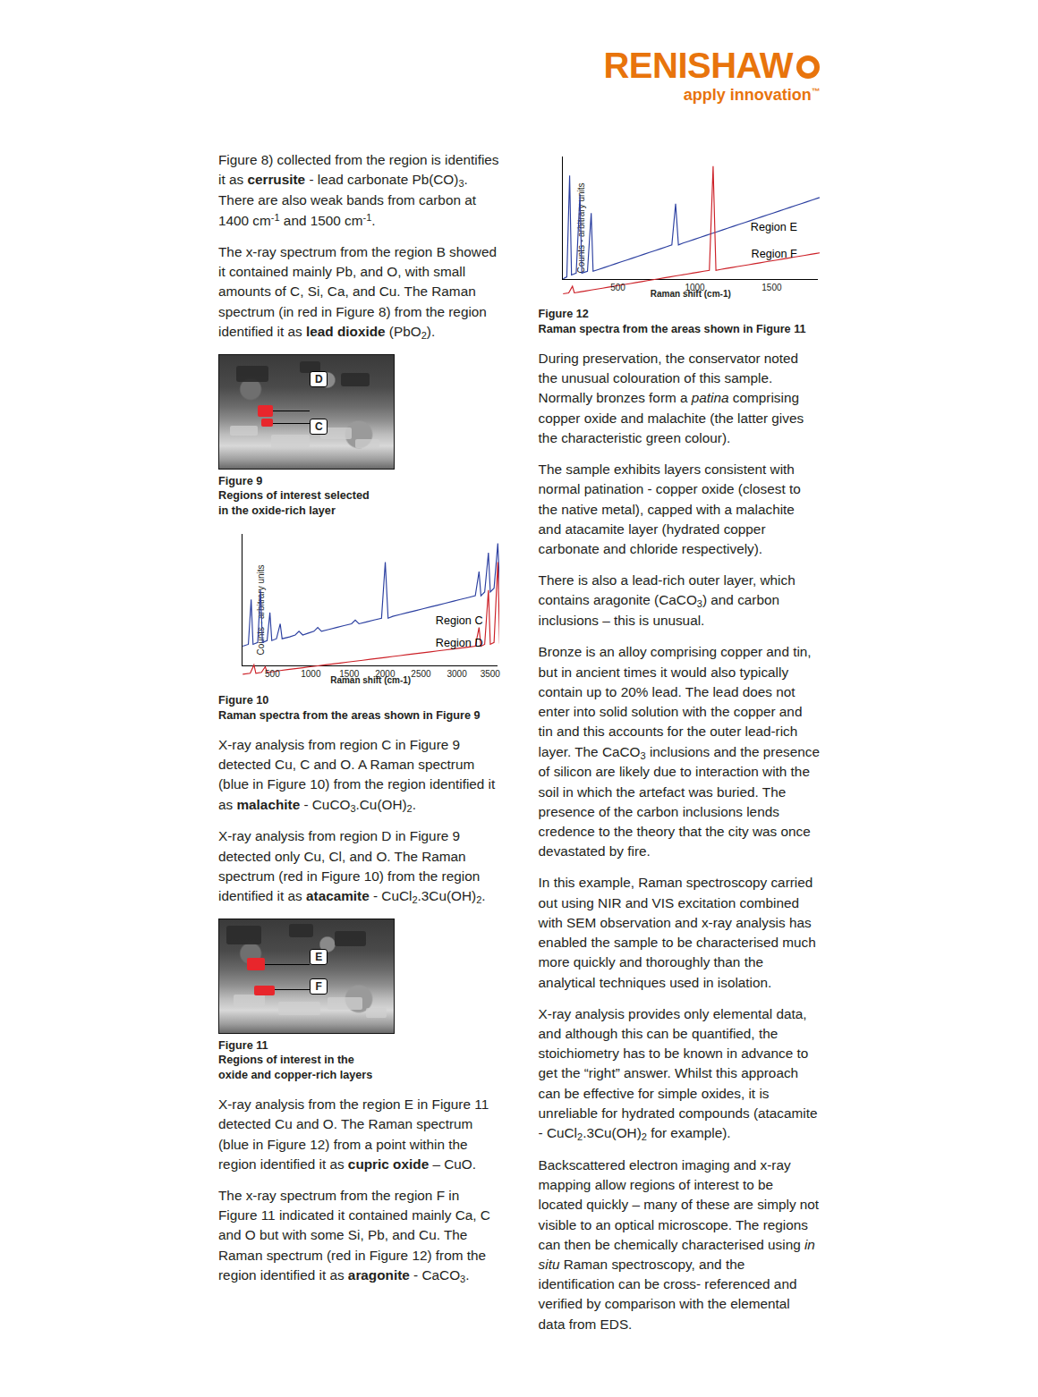RENISHAW
apply innovation™
Figure 8) collected from the region is identifies it as cerrusite - lead carbonate Pb(CO)3. There are also weak bands from carbon at 1400 cm-1 and 1500 cm-1.
The x-ray spectrum from the region B showed it contained mainly Pb, and O, with small amounts of C, Si, Ca, and Cu. The Raman spectrum (in red in Figure 8) from the region identified it as lead dioxide (PbO2).
D
C
Figure 9 Regions of interest selected
in the oxide-rich layer
Counts - arbitrary units
Region C
Region D
500 1000 1500 2000 2500 3000 3500
Raman shift (cm-1)
Figure 10 Raman spectra from the areas shown in Figure 9
X-ray analysis from region C in Figure 9 detected Cu, C and O. A Raman spectrum (blue in Figure 10) from the region identified it as malachite - CuCO3.Cu(OH)2.
X-ray analysis from region D in Figure 9 detected only Cu, Cl, and O. The Raman spectrum (red in Figure 10) from the region identified it as atacamite - CuCl2.3Cu(OH)2.
E
F
Figure 11 Regions of interest in the
oxide and copper-rich layers
X-ray analysis from the region E in Figure 11 detected Cu and O. The Raman spectrum (blue in Figure 12) from a point within the region identified it as cupric oxide – CuO.
The x-ray spectrum from the region F in Figure 11 indicated it contained mainly Ca, C and O but with some Si, Pb, and Cu. The Raman spectrum (red in Figure 12) from the region identified it as aragonite - CaCO3.
Counts - arbitrary units
Region E
Region F
500 1000 1500
Raman shift (cm-1)
Figure 12 Raman spectra from the areas shown in Figure 11
During preservation, the conservator noted the unusual colouration of this sample. Normally bronzes form a patina comprising copper oxide and malachite (the latter gives the characteristic green colour).
The sample exhibits layers consistent with normal patination - copper oxide (closest to the native metal), capped with a malachite and atacamite layer (hydrated copper carbonate and chloride respectively).
There is also a lead-rich outer layer, which contains aragonite (CaCO3) and carbon inclusions – this is unusual.
Bronze is an alloy comprising copper and tin, but in ancient times it would also typically contain up to 20% lead. The lead does not enter into solid solution with the copper and tin and this accounts for the outer lead-rich layer. The CaCO3 inclusions and the presence of silicon are likely due to interaction with the soil in which the artefact was buried. The presence of the carbon inclusions lends credence to the theory that the city was once devastated by fire.
In this example, Raman spectroscopy carried out using NIR and VIS excitation combined with SEM observation and x-ray analysis has enabled the sample to be characterised much more quickly and thoroughly than the analytical techniques used in isolation.
X-ray analysis provides only elemental data, and although this can be quantified, the stoichiometry has to be known in advance to get the “right” answer. Whilst this approach can be effective for simple oxides, it is unreliable for hydrated compounds (atacamite - CuCl2.3Cu(OH)2 for example).
Backscattered electron imaging and x-ray mapping allow regions of interest to be located quickly – many of these are simply not visible to an optical microscope. The regions can then be chemically characterised using in situ Raman spectroscopy, and the identification can be cross- referenced and verified by comparison with the elemental data from EDS.